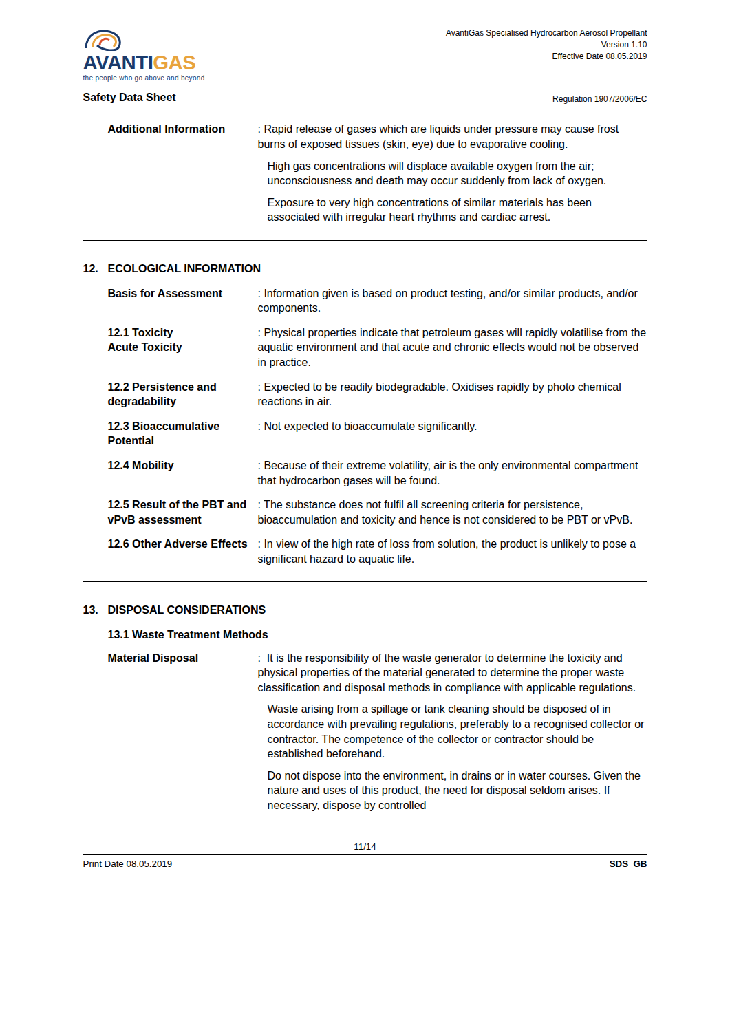AVANTI GAS
the people who go above and beyond
AvantiGas Specialised Hydrocarbon Aerosol Propellant
Version 1.10
Effective Date 08.05.2019
Safety Data Sheet
Regulation 1907/2006/EC
Additional Information
: Rapid release of gases which are liquids under pressure may cause frost burns of exposed tissues (skin, eye) due to evaporative cooling.
High gas concentrations will displace available oxygen from the air; unconsciousness and death may occur suddenly from lack of oxygen.
Exposure to very high concentrations of similar materials has been associated with irregular heart rhythms and cardiac arrest.
12. ECOLOGICAL INFORMATION
Basis for Assessment
: Information given is based on product testing, and/or similar products, and/or components.
12.1 Toxicity
Acute Toxicity
: Physical properties indicate that petroleum gases will rapidly volatilise from the aquatic environment and that acute and chronic effects would not be observed in practice.
12.2 Persistence and degradability
: Expected to be readily biodegradable. Oxidises rapidly by photo chemical reactions in air.
12.3 Bioaccumulative Potential
: Not expected to bioaccumulate significantly.
12.4 Mobility
: Because of their extreme volatility, air is the only environmental compartment that hydrocarbon gases will be found.
12.5 Result of the PBT and vPvB assessment
: The substance does not fulfil all screening criteria for persistence, bioaccumulation and toxicity and hence is not considered to be PBT or vPvB.
12.6 Other Adverse Effects
: In view of the high rate of loss from solution, the product is unlikely to pose a significant hazard to aquatic life.
13. DISPOSAL CONSIDERATIONS
13.1 Waste Treatment Methods
Material Disposal
: It is the responsibility of the waste generator to determine the toxicity and physical properties of the material generated to determine the proper waste classification and disposal methods in compliance with applicable regulations.
Waste arising from a spillage or tank cleaning should be disposed of in accordance with prevailing regulations, preferably to a recognised collector or contractor. The competence of the collector or contractor should be established beforehand.
Do not dispose into the environment, in drains or in water courses. Given the nature and uses of this product, the need for disposal seldom arises. If necessary, dispose by controlled
11/14
Print Date 08.05.2019 SDS_GB